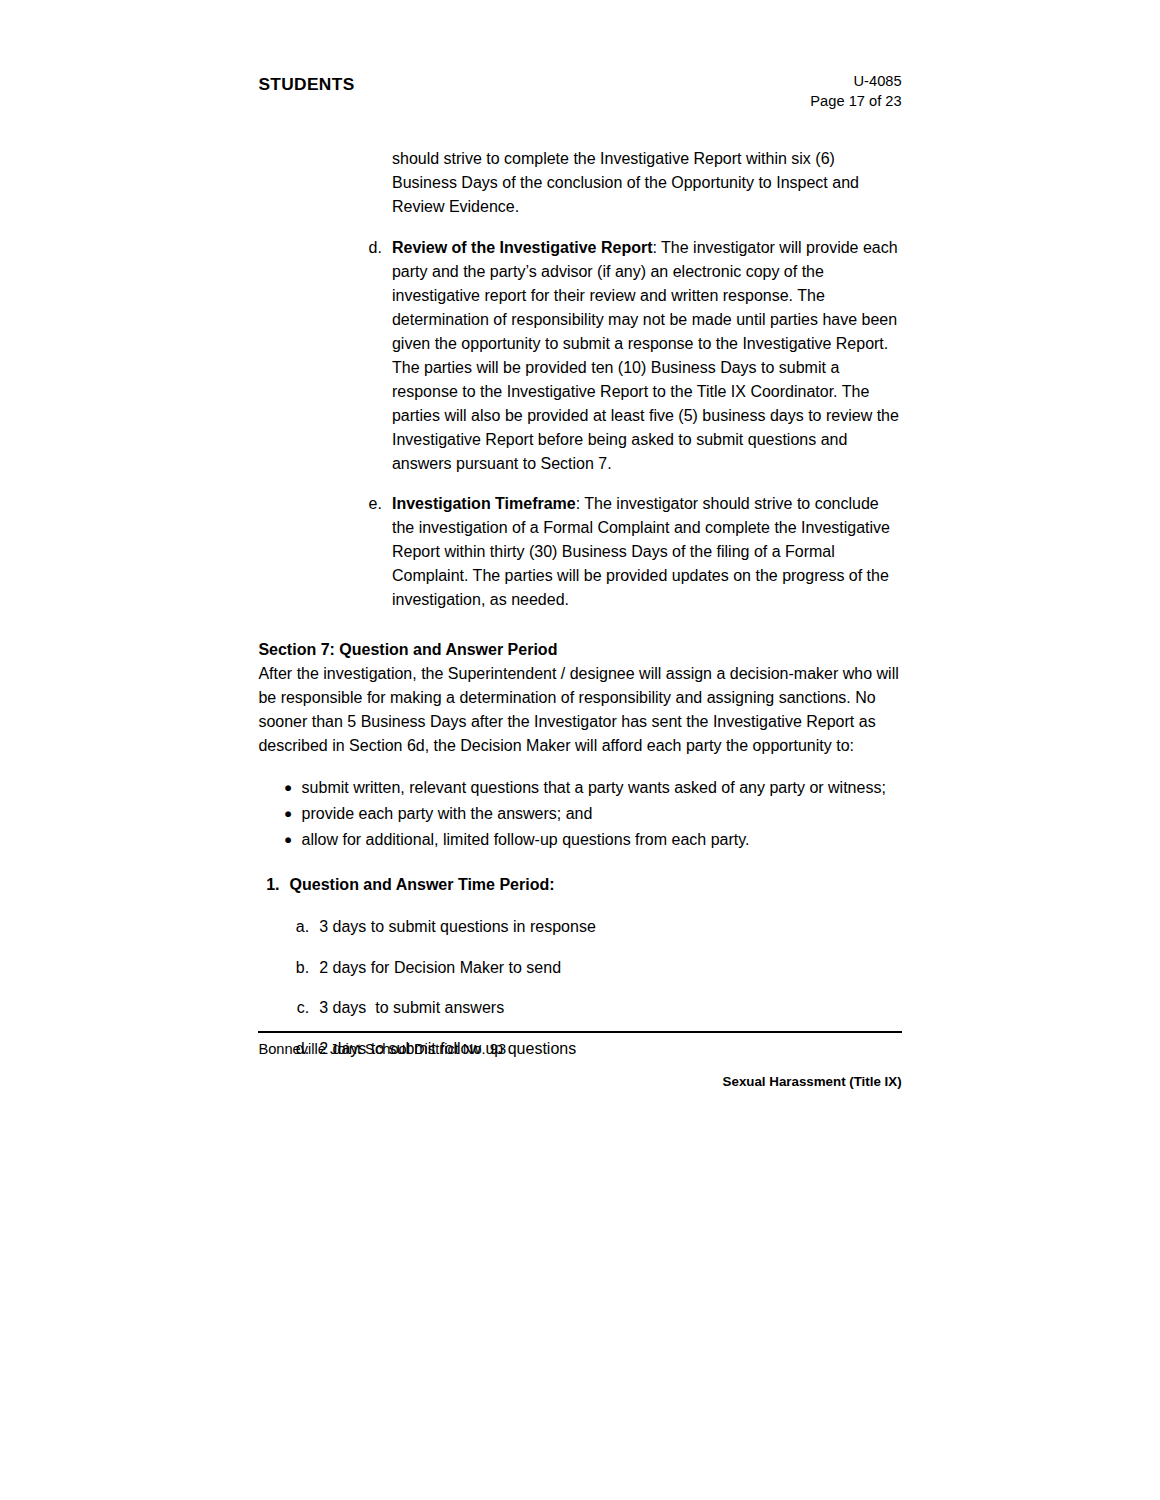STUDENTS
U-4085
Page 17 of 23
should strive to complete the Investigative Report within six (6) Business Days of the conclusion of the Opportunity to Inspect and Review Evidence.
Review of the Investigative Report: The investigator will provide each party and the party’s advisor (if any) an electronic copy of the investigative report for their review and written response. The determination of responsibility may not be made until parties have been given the opportunity to submit a response to the Investigative Report. The parties will be provided ten (10) Business Days to submit a response to the Investigative Report to the Title IX Coordinator. The parties will also be provided at least five (5) business days to review the Investigative Report before being asked to submit questions and answers pursuant to Section 7.
Investigation Timeframe: The investigator should strive to conclude the investigation of a Formal Complaint and complete the Investigative Report within thirty (30) Business Days of the filing of a Formal Complaint. The parties will be provided updates on the progress of the investigation, as needed.
Section 7: Question and Answer Period
After the investigation, the Superintendent / designee will assign a decision-maker who will be responsible for making a determination of responsibility and assigning sanctions. No sooner than 5 Business Days after the Investigator has sent the Investigative Report as described in Section 6d, the Decision Maker will afford each party the opportunity to:
submit written, relevant questions that a party wants asked of any party or witness;
provide each party with the answers; and
allow for additional, limited follow-up questions from each party.
Question and Answer Time Period:
3 days to submit questions in response
2 days for Decision Maker to send
3 days to submit answers
2 days to submit follow up questions
Bonneville Joint School District No. 93
Sexual Harassment (Title IX)